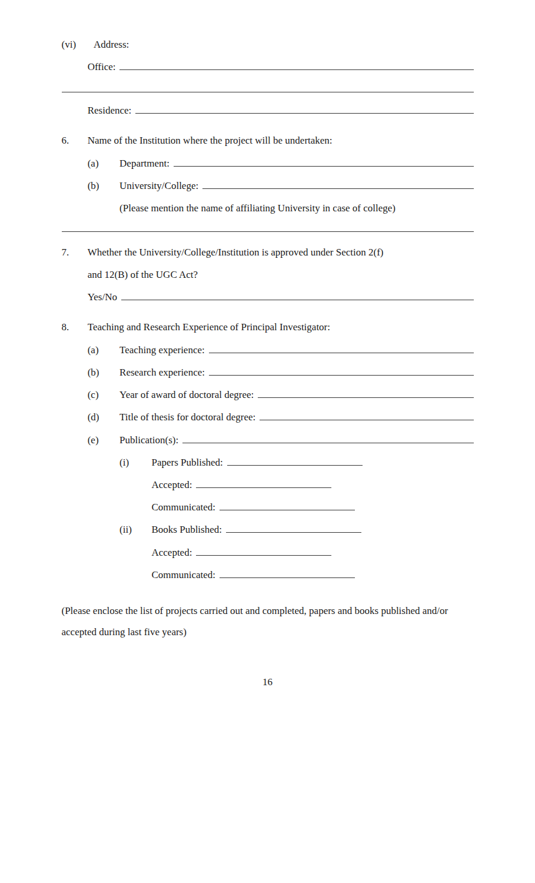(vi) Address:
Office:
Residence:
6. Name of the Institution where the project will be undertaken:
(a) Department:
(b) University/College:
(Please mention the name of affiliating University in case of college)
7. Whether the University/College/Institution is approved under Section 2(f)
and 12(B) of the UGC Act?
Yes/No
8. Teaching and Research Experience of Principal Investigator:
(a) Teaching experience:
(b) Research experience:
(c) Year of award of doctoral degree:
(d) Title of thesis for doctoral degree:
(e) Publication(s):
(i) Papers Published:
Accepted:
Communicated:
(ii) Books Published:
Accepted:
Communicated:
(Please enclose the list of projects carried out and completed, papers and books published and/or accepted during last five years)
16